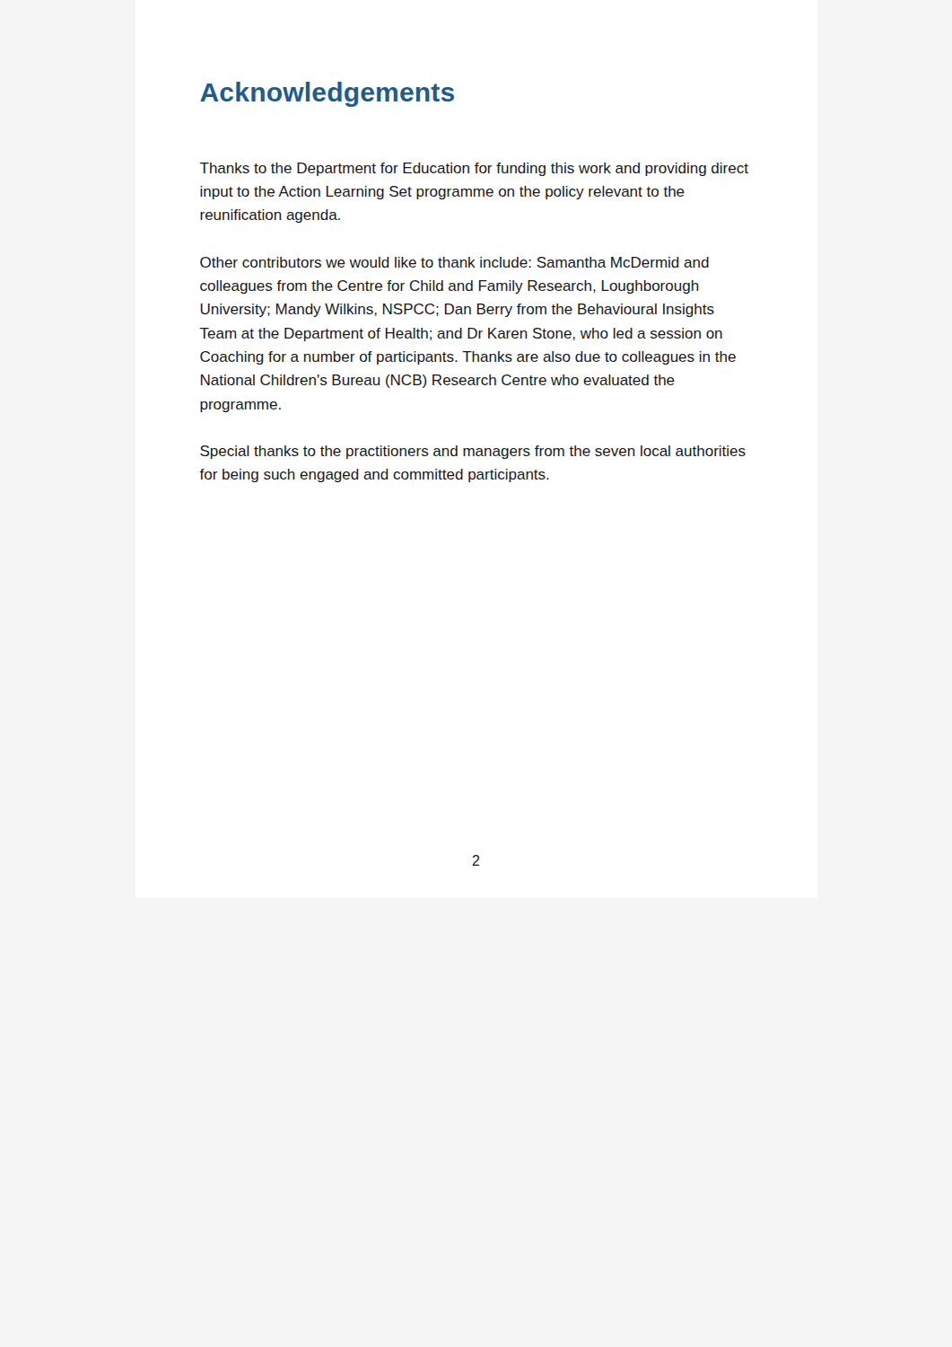Acknowledgements
Thanks to the Department for Education for funding this work and providing direct input to the Action Learning Set programme on the policy relevant to the reunification agenda.
Other contributors we would like to thank include: Samantha McDermid and colleagues from the Centre for Child and Family Research, Loughborough University; Mandy Wilkins, NSPCC; Dan Berry from the Behavioural Insights Team at the Department of Health; and Dr Karen Stone, who led a session on Coaching for a number of participants. Thanks are also due to colleagues in the National Children's Bureau (NCB) Research Centre who evaluated the programme.
Special thanks to the practitioners and managers from the seven local authorities for being such engaged and committed participants.
2